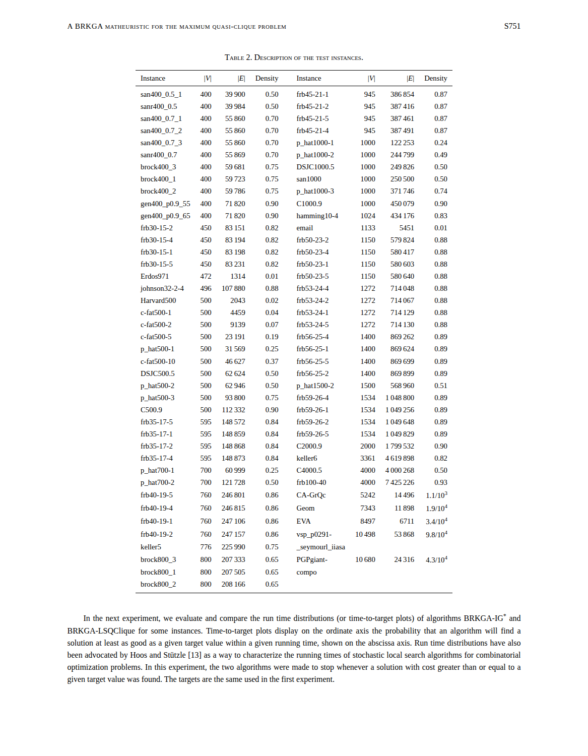A BRKGA matheuristic for the maximum quasi-clique problem S751
Table 2. Description of the test instances.
| Instance | / V / | / E / | Density | Instance | / V / | / E / | Density |
| --- | --- | --- | --- | --- | --- | --- | --- |
| san400_0.5_1 | 400 | 39 900 | 0.50 | frb45-21-1 | 945 | 386 854 | 0.87 |
| sanr400_0.5 | 400 | 39 984 | 0.50 | frb45-21-2 | 945 | 387 416 | 0.87 |
| san400_0.7_1 | 400 | 55 860 | 0.70 | frb45-21-5 | 945 | 387 461 | 0.87 |
| san400_0.7_2 | 400 | 55 860 | 0.70 | frb45-21-4 | 945 | 387 491 | 0.87 |
| san400_0.7_3 | 400 | 55 860 | 0.70 | p_hat1000-1 | 1000 | 122 253 | 0.24 |
| sanr400_0.7 | 400 | 55 869 | 0.70 | p_hat1000-2 | 1000 | 244 799 | 0.49 |
| brock400_3 | 400 | 59 681 | 0.75 | DSJC1000.5 | 1000 | 249 826 | 0.50 |
| brock400_1 | 400 | 59 723 | 0.75 | san1000 | 1000 | 250 500 | 0.50 |
| brock400_2 | 400 | 59 786 | 0.75 | p_hat1000-3 | 1000 | 371 746 | 0.74 |
| gen400_p0.9_55 | 400 | 71 820 | 0.90 | C1000.9 | 1000 | 450 079 | 0.90 |
| gen400_p0.9_65 | 400 | 71 820 | 0.90 | hamming10-4 | 1024 | 434 176 | 0.83 |
| frb30-15-2 | 450 | 83 151 | 0.82 | email | 1133 | 5451 | 0.01 |
| frb30-15-4 | 450 | 83 194 | 0.82 | frb50-23-2 | 1150 | 579 824 | 0.88 |
| frb30-15-1 | 450 | 83 198 | 0.82 | frb50-23-4 | 1150 | 580 417 | 0.88 |
| frb30-15-5 | 450 | 83 231 | 0.82 | frb50-23-1 | 1150 | 580 603 | 0.88 |
| Erdos971 | 472 | 1314 | 0.01 | frb50-23-5 | 1150 | 580 640 | 0.88 |
| johnson32-2-4 | 496 | 107 880 | 0.88 | frb53-24-4 | 1272 | 714 048 | 0.88 |
| Harvard500 | 500 | 2043 | 0.02 | frb53-24-2 | 1272 | 714 067 | 0.88 |
| c-fat500-1 | 500 | 4459 | 0.04 | frb53-24-1 | 1272 | 714 129 | 0.88 |
| c-fat500-2 | 500 | 9139 | 0.07 | frb53-24-5 | 1272 | 714 130 | 0.88 |
| c-fat500-5 | 500 | 23 191 | 0.19 | frb56-25-4 | 1400 | 869 262 | 0.89 |
| p_hat500-1 | 500 | 31 569 | 0.25 | frb56-25-1 | 1400 | 869 624 | 0.89 |
| c-fat500-10 | 500 | 46 627 | 0.37 | frb56-25-5 | 1400 | 869 699 | 0.89 |
| DSJC500.5 | 500 | 62 624 | 0.50 | frb56-25-2 | 1400 | 869 899 | 0.89 |
| p_hat500-2 | 500 | 62 946 | 0.50 | p_hat1500-2 | 1500 | 568 960 | 0.51 |
| p_hat500-3 | 500 | 93 800 | 0.75 | frb59-26-4 | 1534 | 1 048 800 | 0.89 |
| C500.9 | 500 | 112 332 | 0.90 | frb59-26-1 | 1534 | 1 049 256 | 0.89 |
| frb35-17-5 | 595 | 148 572 | 0.84 | frb59-26-2 | 1534 | 1 049 648 | 0.89 |
| frb35-17-1 | 595 | 148 859 | 0.84 | frb59-26-5 | 1534 | 1 049 829 | 0.89 |
| frb35-17-2 | 595 | 148 868 | 0.84 | C2000.9 | 2000 | 1 799 532 | 0.90 |
| frb35-17-4 | 595 | 148 873 | 0.84 | keller6 | 3361 | 4 619 898 | 0.82 |
| p_hat700-1 | 700 | 60 999 | 0.25 | C4000.5 | 4000 | 4 000 268 | 0.50 |
| p_hat700-2 | 700 | 121 728 | 0.50 | frb100-40 | 4000 | 7 425 226 | 0.93 |
| frb40-19-5 | 760 | 246 801 | 0.86 | CA-GrQc | 5242 | 14 496 | 1.1/10 3 |
| frb40-19-4 | 760 | 246 815 | 0.86 | Geom | 7343 | 11 898 | 1.9/10 4 |
| frb40-19-1 | 760 | 247 106 | 0.86 | EVA | 8497 | 6711 | 3.4/10 4 |
| frb40-19-2 | 760 | 247 157 | 0.86 | vsp_p0291- | 10 498 | 53 868 | 9.8/10 4 |
| keller5 | 776 | 225 990 | 0.75 | _seymourl_iiasa | | | |
| brock800_3 | 800 | 207 333 | 0.65 | PGPgiant- | 10 680 | 24 316 | 4.3/10 4 |
| brock800_1 | 800 | 207 505 | 0.65 | compo | | | |
| brock800_2 | 800 | 208 166 | 0.65 | | | | |
In the next experiment, we evaluate and compare the run time distributions (or time-to-target plots) of algorithms BRKGA-IG* and BRKGA-LSQClique for some instances. Time-to-target plots display on the ordinate axis the probability that an algorithm will find a solution at least as good as a given target value within a given running time, shown on the abscissa axis. Run time distributions have also been advocated by Hoos and Stützle [13] as a way to characterize the running times of stochastic local search algorithms for combinatorial optimization problems. In this experiment, the two algorithms were made to stop whenever a solution with cost greater than or equal to a given target value was found. The targets are the same used in the first experiment.